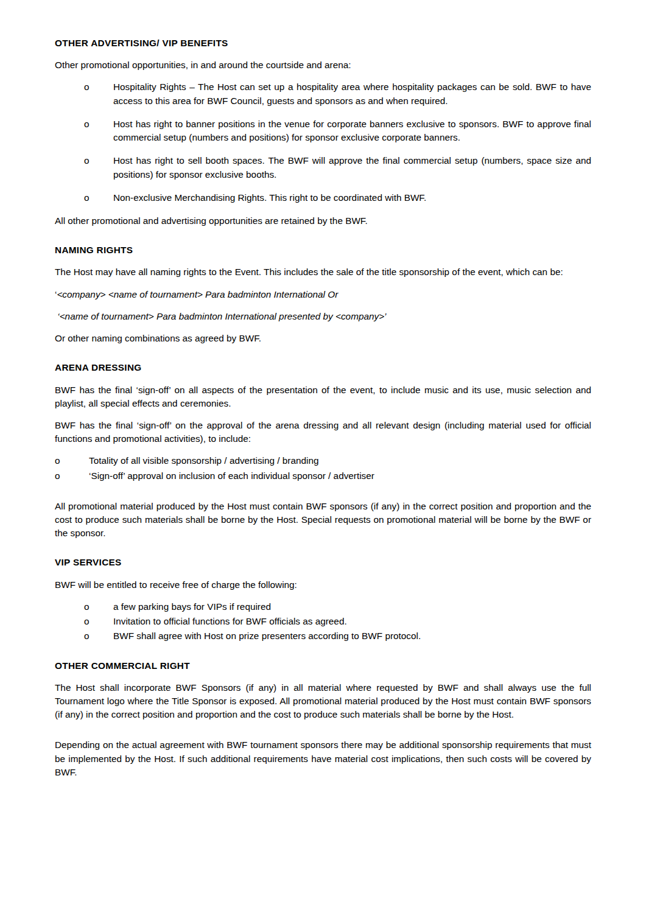OTHER ADVERTISING/ VIP BENEFITS
Other promotional opportunities, in and around the courtside and arena:
Hospitality Rights – The Host can set up a hospitality area where hospitality packages can be sold. BWF to have access to this area for BWF Council, guests and sponsors as and when required.
Host has right to banner positions in the venue for corporate banners exclusive to sponsors. BWF to approve final commercial setup (numbers and positions) for sponsor exclusive corporate banners.
Host has right to sell booth spaces. The BWF will approve the final commercial setup (numbers, space size and positions) for sponsor exclusive booths.
Non-exclusive Merchandising Rights. This right to be coordinated with BWF.
All other promotional and advertising opportunities are retained by the BWF.
NAMING RIGHTS
The Host may have all naming rights to the Event. This includes the sale of the title sponsorship of the event, which can be:
‘<company> <name of tournament> Para badminton International Or
‘<name of tournament> Para badminton International presented by <company>’
Or other naming combinations as agreed by BWF.
ARENA DRESSING
BWF has the final ‘sign-off’ on all aspects of the presentation of the event, to include music and its use, music selection and playlist, all special effects and ceremonies.
BWF has the final ‘sign-off’ on the approval of the arena dressing and all relevant design (including material used for official functions and promotional activities), to include:
Totality of all visible sponsorship / advertising / branding
‘Sign-off’ approval on inclusion of each individual sponsor / advertiser
All promotional material produced by the Host must contain BWF sponsors (if any) in the correct position and proportion and the cost to produce such materials shall be borne by the Host. Special requests on promotional material will be borne by the BWF or the sponsor.
VIP SERVICES
BWF will be entitled to receive free of charge the following:
a few parking bays for VIPs if required
Invitation to official functions for BWF officials as agreed.
BWF shall agree with Host on prize presenters according to BWF protocol.
OTHER COMMERCIAL RIGHT
The Host shall incorporate BWF Sponsors (if any) in all material where requested by BWF and shall always use the full Tournament logo where the Title Sponsor is exposed. All promotional material produced by the Host must contain BWF sponsors (if any) in the correct position and proportion and the cost to produce such materials shall be borne by the Host.
Depending on the actual agreement with BWF tournament sponsors there may be additional sponsorship requirements that must be implemented by the Host. If such additional requirements have material cost implications, then such costs will be covered by BWF.